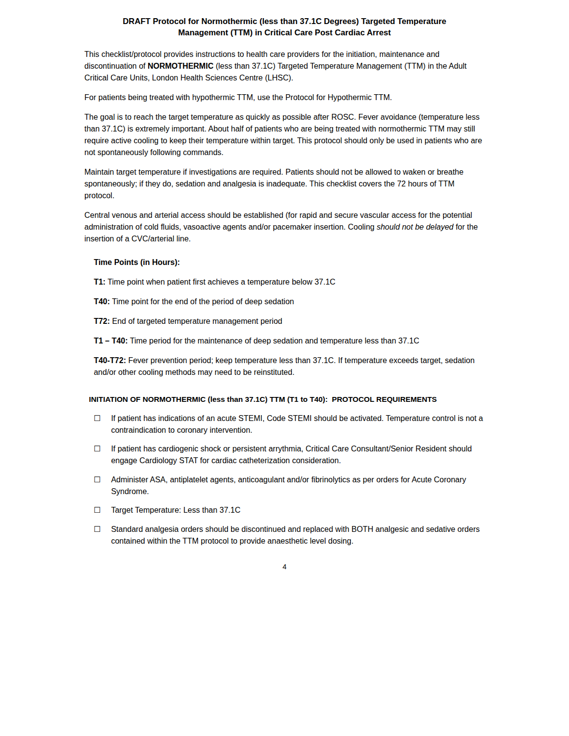DRAFT Protocol for Normothermic (less than 37.1C Degrees) Targeted Temperature
Management (TTM) in Critical Care Post Cardiac Arrest
This checklist/protocol provides instructions to health care providers for the initiation, maintenance and discontinuation of NORMOTHERMIC (less than 37.1C) Targeted Temperature Management (TTM) in the Adult Critical Care Units, London Health Sciences Centre (LHSC).
For patients being treated with hypothermic TTM, use the Protocol for Hypothermic TTM.
The goal is to reach the target temperature as quickly as possible after ROSC. Fever avoidance (temperature less than 37.1C) is extremely important. About half of patients who are being treated with normothermic TTM may still require active cooling to keep their temperature within target. This protocol should only be used in patients who are not spontaneously following commands.
Maintain target temperature if investigations are required. Patients should not be allowed to waken or breathe spontaneously; if they do, sedation and analgesia is inadequate. This checklist covers the 72 hours of TTM protocol.
Central venous and arterial access should be established (for rapid and secure vascular access for the potential administration of cold fluids, vasoactive agents and/or pacemaker insertion. Cooling should not be delayed for the insertion of a CVC/arterial line.
Time Points (in Hours):
T1: Time point when patient first achieves a temperature below 37.1C
T40: Time point for the end of the period of deep sedation
T72: End of targeted temperature management period
T1 – T40: Time period for the maintenance of deep sedation and temperature less than 37.1C
T40-T72: Fever prevention period; keep temperature less than 37.1C. If temperature exceeds target, sedation and/or other cooling methods may need to be reinstituted.
INITIATION OF NORMOTHERMIC (less than 37.1C) TTM (T1 to T40): PROTOCOL REQUIREMENTS
If patient has indications of an acute STEMI, Code STEMI should be activated. Temperature control is not a contraindication to coronary intervention.
If patient has cardiogenic shock or persistent arrythmia, Critical Care Consultant/Senior Resident should engage Cardiology STAT for cardiac catheterization consideration.
Administer ASA, antiplatelet agents, anticoagulant and/or fibrinolytics as per orders for Acute Coronary Syndrome.
Target Temperature: Less than 37.1C
Standard analgesia orders should be discontinued and replaced with BOTH analgesic and sedative orders contained within the TTM protocol to provide anaesthetic level dosing.
4